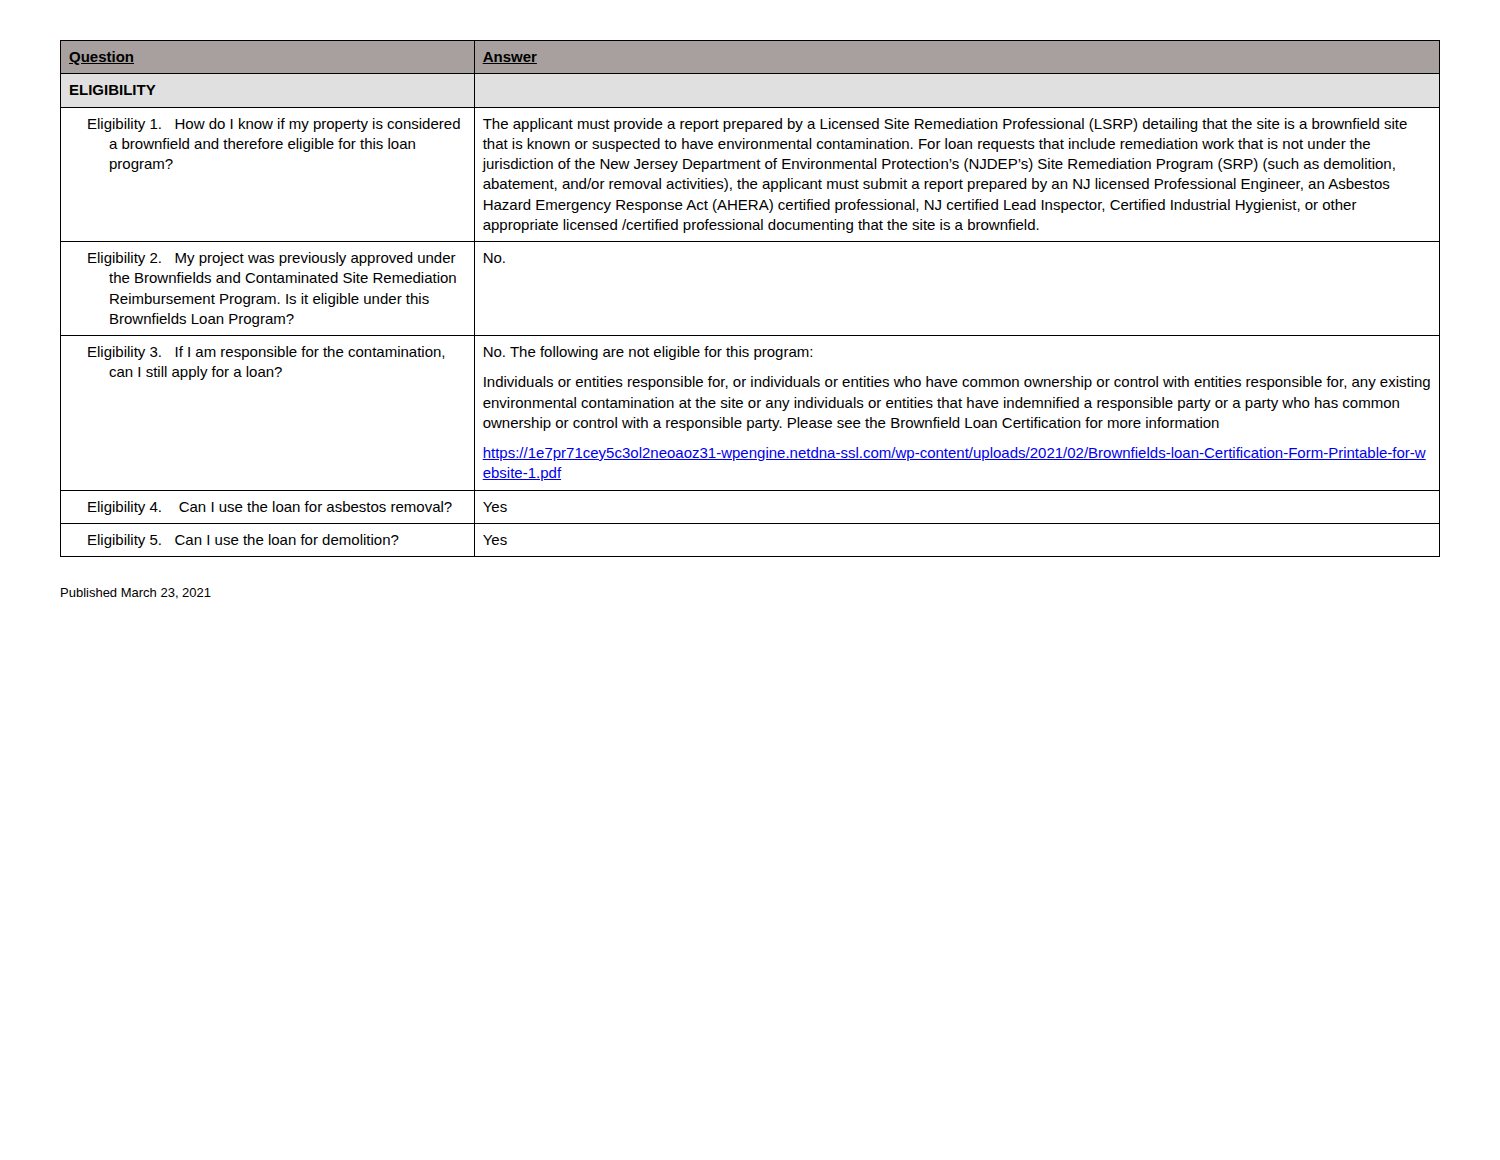| Question | Answer |
| --- | --- |
| ELIGIBILITY | |
| Eligibility 1. How do I know if my property is considered a brownfield and therefore eligible for this loan program? | The applicant must provide a report prepared by a Licensed Site Remediation Professional (LSRP) detailing that the site is a brownfield site that is known or suspected to have environmental contamination. For loan requests that include remediation work that is not under the jurisdiction of the New Jersey Department of Environmental Protection’s (NJDEP’s) Site Remediation Program (SRP) (such as demolition, abatement, and/or removal activities), the applicant must submit a report prepared by an NJ licensed Professional Engineer, an Asbestos Hazard Emergency Response Act (AHERA) certified professional, NJ certified Lead Inspector, Certified Industrial Hygienist, or other appropriate licensed /certified professional documenting that the site is a brownfield. |
| Eligibility 2. My project was previously approved under the Brownfields and Contaminated Site Remediation Reimbursement Program. Is it eligible under this Brownfields Loan Program? | No. |
| Eligibility 3. If I am responsible for the contamination, can I still apply for a loan? | No. The following are not eligible for this program: Individuals or entities responsible for, or individuals or entities who have common ownership or control with entities responsible for, any existing environmental contamination at the site or any individuals or entities that have indemnified a responsible party or a party who has common ownership or control with a responsible party. Please see the Brownfield Loan Certification for more information https://1e7pr71cey5c3ol2neoaoz31-wpengine.netdna-ssl.com/wp-content/uploads/2021/02/Brownfields-loan-Certification-Form-Printable-for-website-1.pdf |
| Eligibility 4. Can I use the loan for asbestos removal? | Yes |
| Eligibility 5. Can I use the loan for demolition? | Yes |
Published March 23, 2021